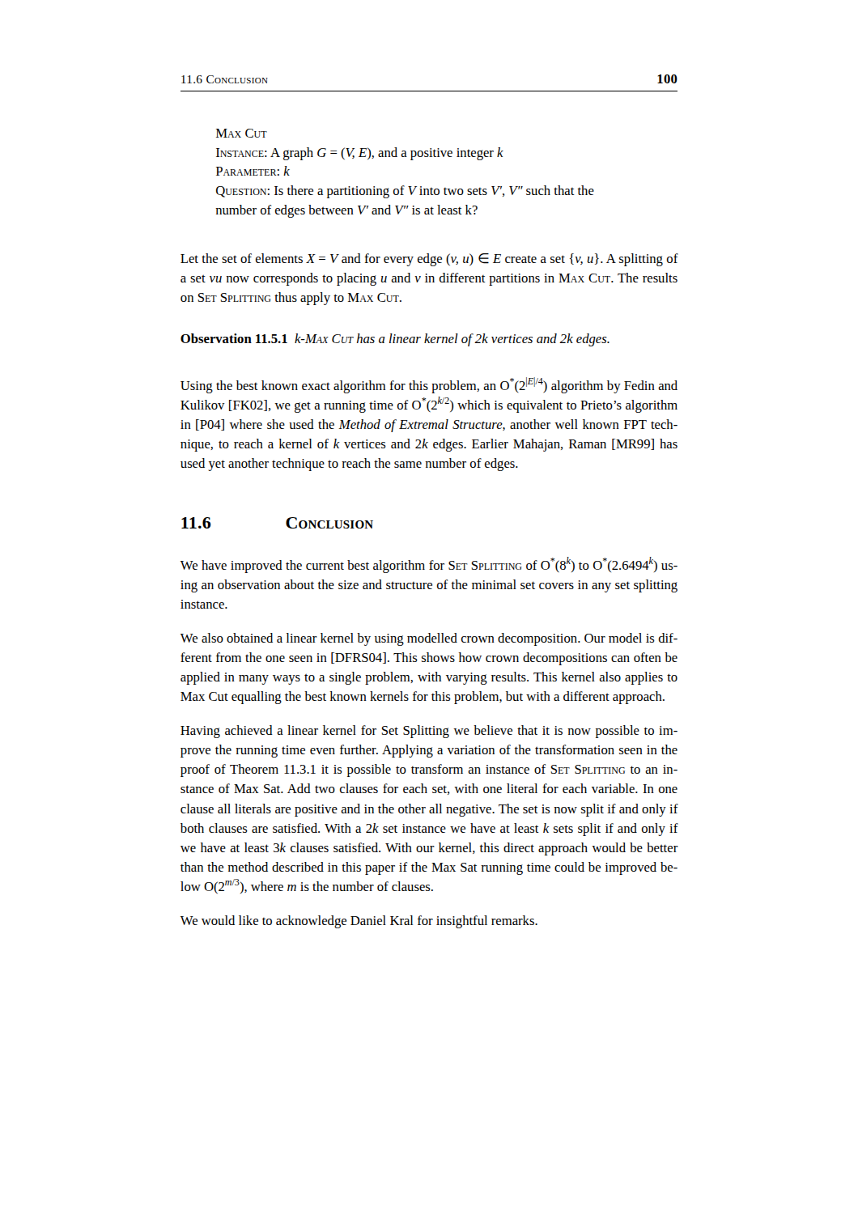11.6 Conclusion 100
Max Cut
Instance: A graph G = (V, E), and a positive integer k
Parameter: k
Question: Is there a partitioning of V into two sets V′, V″ such that the
number of edges between V′ and V″ is at least k?
Let the set of elements X = V and for every edge (v, u) ∈ E create a set {v, u}. A splitting of a set vu now corresponds to placing u and v in different partitions in Max Cut. The results on Set Splitting thus apply to Max Cut.
Observation 11.5.1 k-Max Cut has a linear kernel of 2k vertices and 2k edges.
Using the best known exact algorithm for this problem, an O*(2|E|/4) algorithm by Fedin and Kulikov [FK02], we get a running time of O*(2k/2) which is equivalent to Prieto’s algorithm in [P04] where she used the Method of Extremal Structure, another well known FPT technique, to reach a kernel of k vertices and 2k edges. Earlier Mahajan, Raman [MR99] has used yet another technique to reach the same number of edges.
11.6 Conclusion
We have improved the current best algorithm for Set Splitting of O*(8k) to O*(2.6494k) using an observation about the size and structure of the minimal set covers in any set splitting instance.
We also obtained a linear kernel by using modelled crown decomposition. Our model is different from the one seen in [DFRS04]. This shows how crown decompositions can often be applied in many ways to a single problem, with varying results. This kernel also applies to Max Cut equalling the best known kernels for this problem, but with a different approach.
Having achieved a linear kernel for Set Splitting we believe that it is now possible to improve the running time even further. Applying a variation of the transformation seen in the proof of Theorem 11.3.1 it is possible to transform an instance of Set Splitting to an instance of Max Sat. Add two clauses for each set, with one literal for each variable. In one clause all literals are positive and in the other all negative. The set is now split if and only if both clauses are satisfied. With a 2k set instance we have at least k sets split if and only if we have at least 3k clauses satisfied. With our kernel, this direct approach would be better than the method described in this paper if the Max Sat running time could be improved below O(2m/3), where m is the number of clauses.
We would like to acknowledge Daniel Kral for insightful remarks.